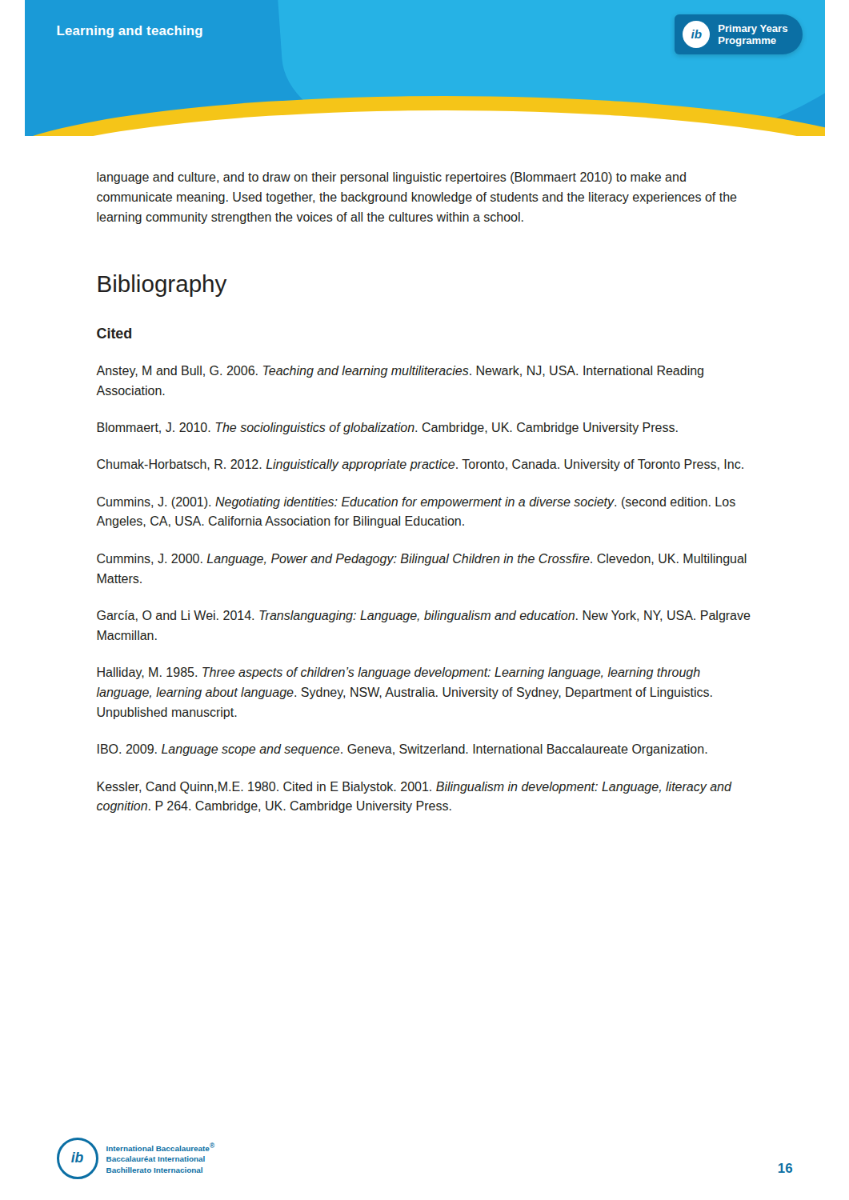Learning and teaching
ib
Primary Years Programme
language and culture, and to draw on their personal linguistic repertoires (Blommaert 2010) to make and communicate meaning. Used together, the background knowledge of students and the literacy experiences of the learning community strengthen the voices of all the cultures within a school.
Bibliography
Cited
Anstey, M and Bull, G. 2006. Teaching and learning multiliteracies. Newark, NJ, USA. International Reading Association.
Blommaert, J. 2010. The sociolinguistics of globalization. Cambridge, UK. Cambridge University Press.
Chumak-Horbatsch, R. 2012. Linguistically appropriate practice. Toronto, Canada. University of Toronto Press, Inc.
Cummins, J. (2001). Negotiating identities: Education for empowerment in a diverse society. (second edition. Los Angeles, CA, USA. California Association for Bilingual Education.
Cummins, J. 2000. Language, Power and Pedagogy: Bilingual Children in the Crossfire. Clevedon, UK. Multilingual Matters.
García, O and Li Wei. 2014. Translanguaging: Language, bilingualism and education. New York, NY, USA. Palgrave Macmillan.
Halliday, M. 1985. Three aspects of children’s language development: Learning language, learning through language, learning about language. Sydney, NSW, Australia. University of Sydney, Department of Linguistics. Unpublished manuscript.
IBO. 2009. Language scope and sequence. Geneva, Switzerland. International Baccalaureate Organization.
Kessler, Cand Quinn,M.E. 1980. Cited in E Bialystok. 2001. Bilingualism in development: Language, literacy and cognition. P 264. Cambridge, UK. Cambridge University Press.
ib
International Baccalaureate® Baccalauréat International Bachillerato Internacional
16